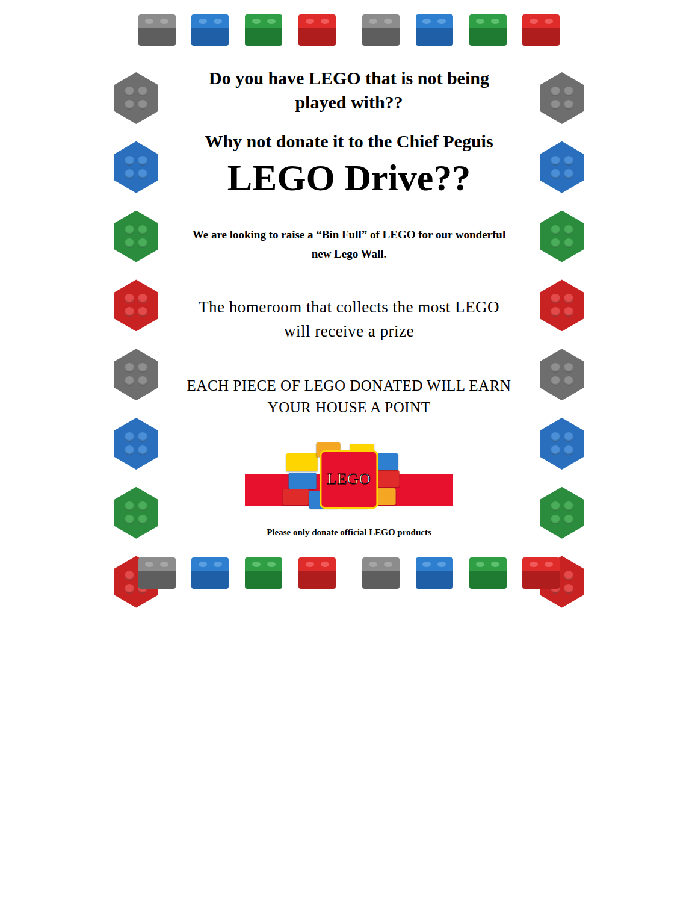Do you have LEGO that is not being played with??
Why not donate it to the Chief Peguis
LEGO Drive??
We are looking to raise a “Bin Full” of LEGO for our wonderful new Lego Wall.
The homeroom that collects the most LEGO will receive a prize
Each piece of lego donated will earn your house a point
LEGO
Please only donate official LEGO products